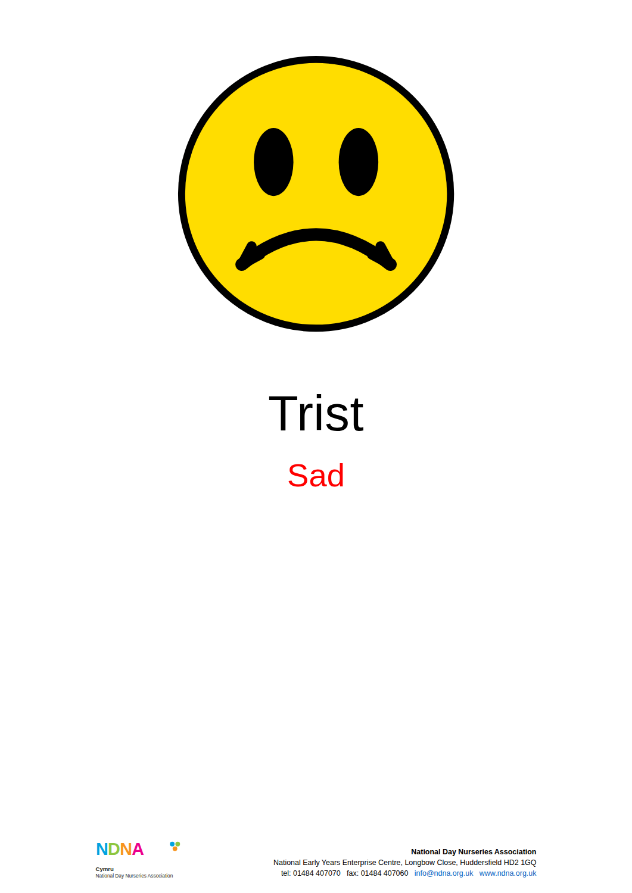Wyneb trist
Trist
Sad
NDNA
Cymru National Day Nurseries Association
National Day Nurseries Association
National Early Years Enterprise Centre, Longbow Close, Huddersfield HD2 1GQ
tel: 01484 407070 fax: 01484 407060 info@ndna.org.uk www.ndna.org.uk